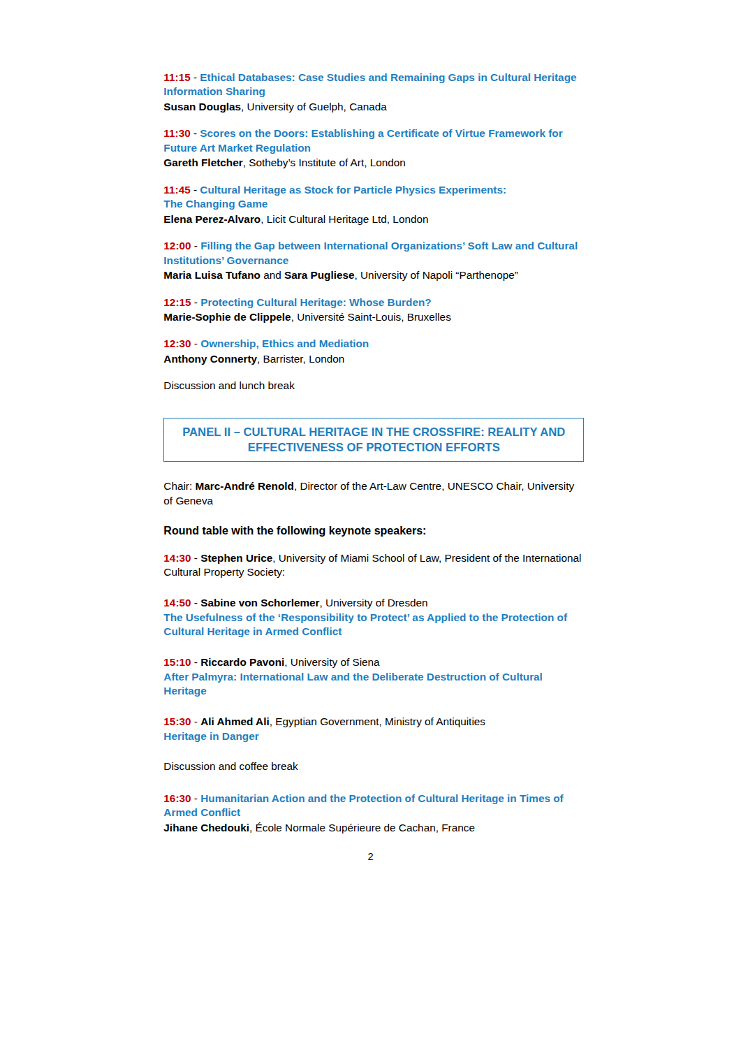11:15 - Ethical Databases: Case Studies and Remaining Gaps in Cultural Heritage Information Sharing Susan Douglas, University of Guelph, Canada
11:30 - Scores on the Doors: Establishing a Certificate of Virtue Framework for Future Art Market Regulation Gareth Fletcher, Sotheby’s Institute of Art, London
11:45 - Cultural Heritage as Stock for Particle Physics Experiments:
The Changing Game Elena Perez-Alvaro, Licit Cultural Heritage Ltd, London
12:00 - Filling the Gap between International Organizations’ Soft Law and Cultural Institutions’ Governance Maria Luisa Tufano and Sara Pugliese, University of Napoli “Parthenope”
12:15 - Protecting Cultural Heritage: Whose Burden? Marie-Sophie de Clippele, Université Saint-Louis, Bruxelles
12:30 - Ownership, Ethics and Mediation Anthony Connerty, Barrister, London
Discussion and lunch break
PANEL II – CULTURAL HERITAGE IN THE CROSSFIRE: REALITY AND EFFECTIVENESS OF PROTECTION EFFORTS
Chair: Marc-André Renold, Director of the Art-Law Centre, UNESCO Chair, University of Geneva
Round table with the following keynote speakers:
14:30 - Stephen Urice, University of Miami School of Law, President of the International Cultural Property Society:
14:50 - Sabine von Schorlemer, University of Dresden The Usefulness of the ‘Responsibility to Protect’ as Applied to the Protection of Cultural Heritage in Armed Conflict
15:10 - Riccardo Pavoni, University of Siena After Palmyra: International Law and the Deliberate Destruction of Cultural Heritage
15:30 - Ali Ahmed Ali, Egyptian Government, Ministry of Antiquities Heritage in Danger
Discussion and coffee break
16:30 - Humanitarian Action and the Protection of Cultural Heritage in Times of Armed Conflict Jihane Chedouki, École Normale Supérieure de Cachan, France
2